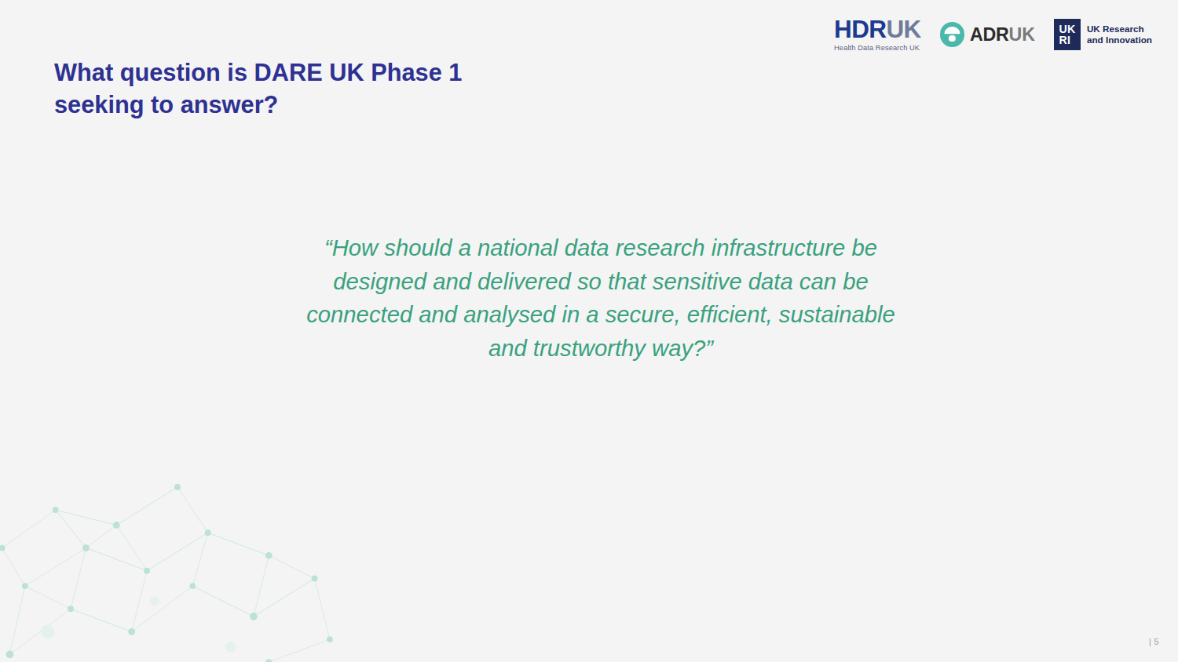HDRUK
Health Data Research UK
ADRUK
UK RI
UK Research
and Innovation
What question is DARE UK Phase 1
seeking to answer?
“How should a national data research infrastructure be designed and delivered so that sensitive data can be connected and analysed in a secure, efficient, sustainable and trustworthy way?”
| 5